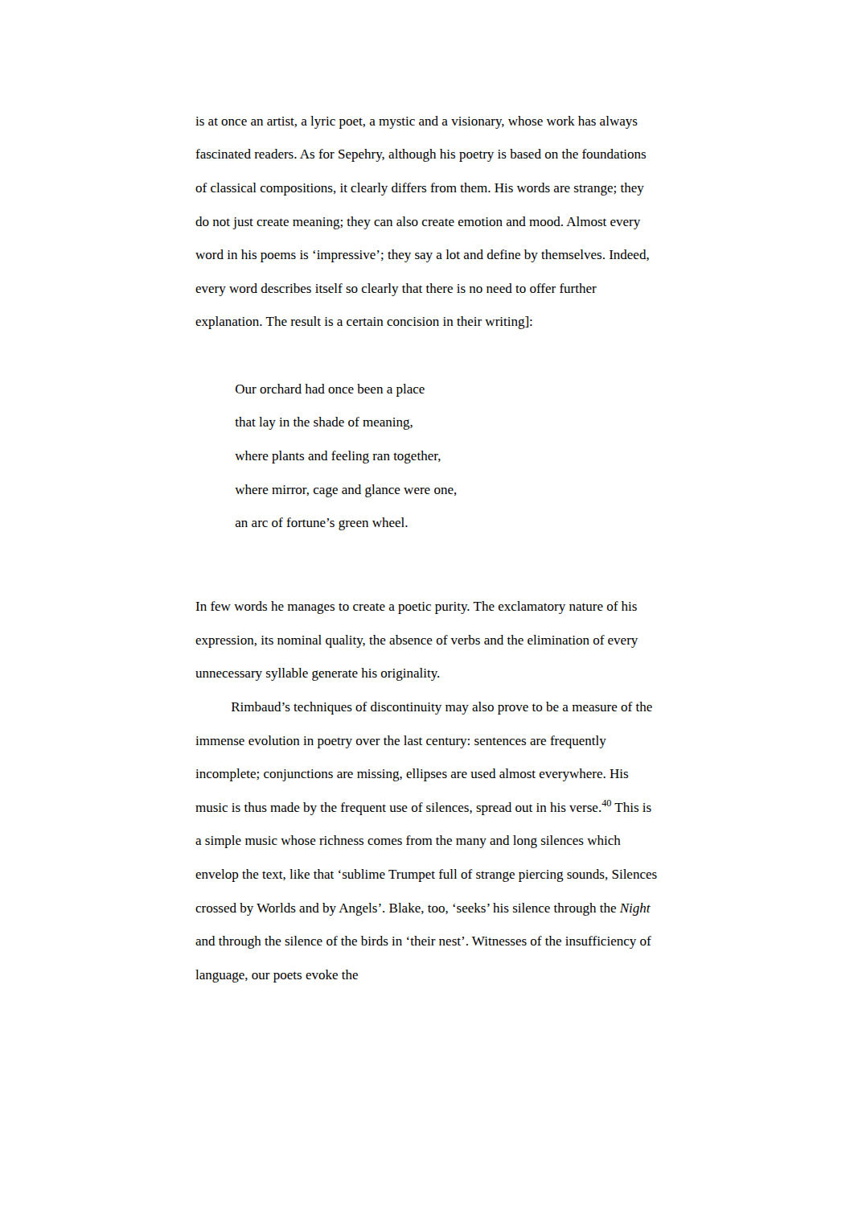is at once an artist, a lyric poet, a mystic and a visionary, whose work has always fascinated readers. As for Sepehry, although his poetry is based on the foundations of classical compositions, it clearly differs from them. His words are strange; they do not just create meaning; they can also create emotion and mood. Almost every word in his poems is ‘impressive’; they say a lot and define by themselves. Indeed, every word describes itself so clearly that there is no need to offer further explanation. The result is a certain concision in their writing]:
Our orchard had once been a place
that lay in the shade of meaning,
where plants and feeling ran together,
where mirror, cage and glance were one,
an arc of fortune’s green wheel.
In few words he manages to create a poetic purity. The exclamatory nature of his expression, its nominal quality, the absence of verbs and the elimination of every unnecessary syllable generate his originality.
Rimbaud’s techniques of discontinuity may also prove to be a measure of the immense evolution in poetry over the last century: sentences are frequently incomplete; conjunctions are missing, ellipses are used almost everywhere. His music is thus made by the frequent use of silences, spread out in his verse.40 This is a simple music whose richness comes from the many and long silences which envelop the text, like that ‘sublime Trumpet full of strange piercing sounds, Silences crossed by Worlds and by Angels’. Blake, too, ‘seeks’ his silence through the Night and through the silence of the birds in ‘their nest’. Witnesses of the insufficiency of language, our poets evoke the